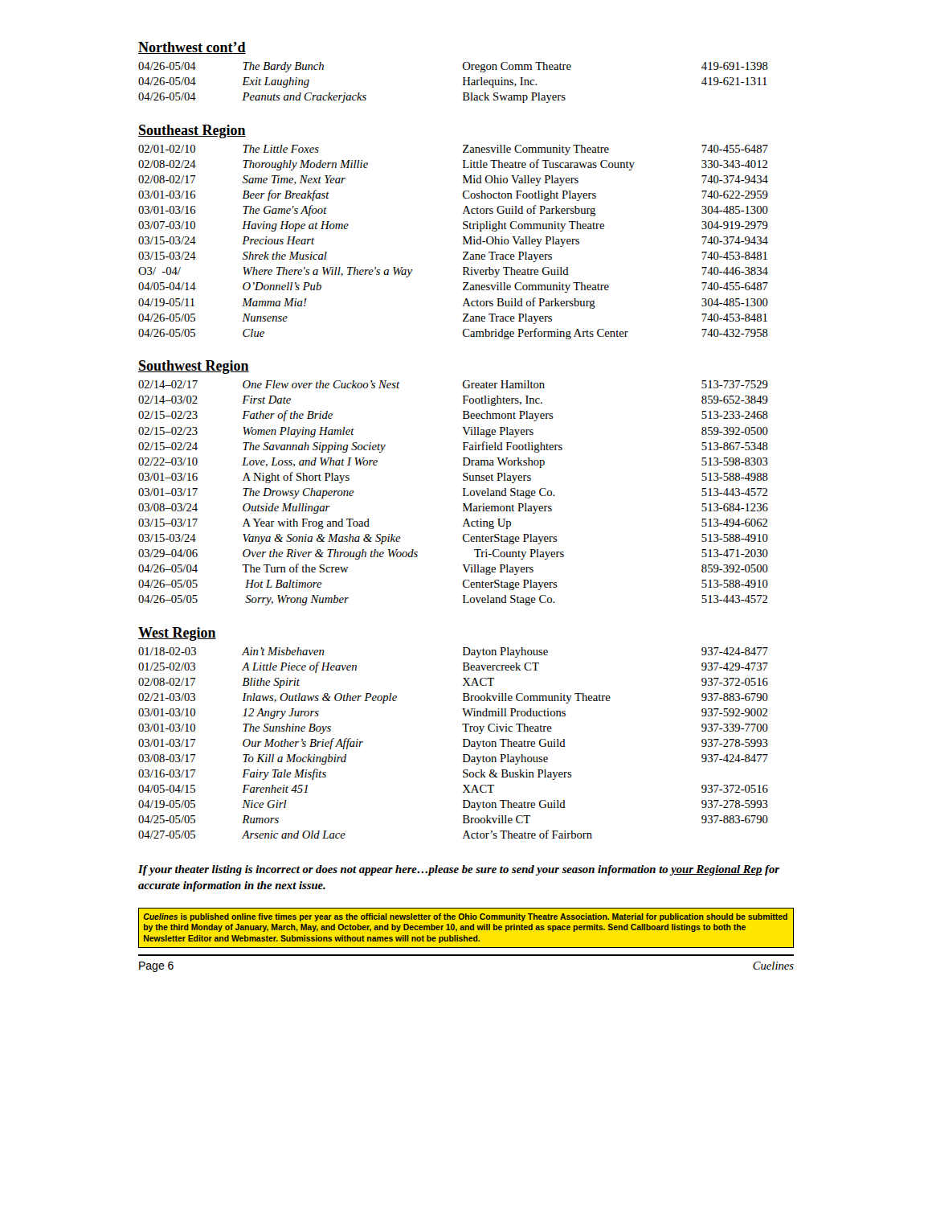Northwest cont’d
| 04/26-05/04 | The Bardy Bunch | Oregon Comm Theatre | 419-691-1398 |
| 04/26-05/04 | Exit Laughing | Harlequins, Inc. | 419-621-1311 |
| 04/26-05/04 | Peanuts and Crackerjacks | Black Swamp Players | |
Southeast Region
| 02/01-02/10 | The Little Foxes | Zanesville Community Theatre | 740-455-6487 |
| 02/08-02/24 | Thoroughly Modern Millie | Little Theatre of Tuscarawas County | 330-343-4012 |
| 02/08-02/17 | Same Time, Next Year | Mid Ohio Valley Players | 740-374-9434 |
| 03/01-03/16 | Beer for Breakfast | Coshocton Footlight Players | 740-622-2959 |
| 03/01-03/16 | The Game's Afoot | Actors Guild of Parkersburg | 304-485-1300 |
| 03/07-03/10 | Having Hope at Home | Striplight Community Theatre | 304-919-2979 |
| 03/15-03/24 | Precious Heart | Mid-Ohio Valley Players | 740-374-9434 |
| 03/15-03/24 | Shrek the Musical | Zane Trace Players | 740-453-8481 |
| O3/ -04/ | Where There's a Will, There's a Way | Riverby Theatre Guild | 740-446-3834 |
| 04/05-04/14 | O’Donnell’s Pub | Zanesville Community Theatre | 740-455-6487 |
| 04/19-05/11 | Mamma Mia! | Actors Build of Parkersburg | 304-485-1300 |
| 04/26-05/05 | Nunsense | Zane Trace Players | 740-453-8481 |
| 04/26-05/05 | Clue | Cambridge Performing Arts Center | 740-432-7958 |
Southwest Region
| 02/14–02/17 | One Flew over the Cuckoo’s Nest | Greater Hamilton | 513-737-7529 |
| 02/14–03/02 | First Date | Footlighters, Inc. | 859-652-3849 |
| 02/15–02/23 | Father of the Bride | Beechmont Players | 513-233-2468 |
| 02/15–02/23 | Women Playing Hamlet | Village Players | 859-392-0500 |
| 02/15–02/24 | The Savannah Sipping Society | Fairfield Footlighters | 513-867-5348 |
| 02/22–03/10 | Love, Loss, and What I Wore | Drama Workshop | 513-598-8303 |
| 03/01–03/16 | A Night of Short Plays | Sunset Players | 513-588-4988 |
| 03/01–03/17 | The Drowsy Chaperone | Loveland Stage Co. | 513-443-4572 |
| 03/08–03/24 | Outside Mullingar | Mariemont Players | 513-684-1236 |
| 03/15–03/17 | A Year with Frog and Toad | Acting Up | 513-494-6062 |
| 03/15-03/24 | Vanya & Sonia & Masha & Spike | CenterStage Players | 513-588-4910 |
| 03/29–04/06 | Over the River & Through the Woods | Tri-County Players | 513-471-2030 |
| 04/26–05/04 | The Turn of the Screw | Village Players | 859-392-0500 |
| 04/26–05/05 | Hot L Baltimore | CenterStage Players | 513-588-4910 |
| 04/26–05/05 | Sorry, Wrong Number | Loveland Stage Co. | 513-443-4572 |
West Region
| 01/18-02-03 | Ain’t Misbehaven | Dayton Playhouse | 937-424-8477 |
| 01/25-02/03 | A Little Piece of Heaven | Beavercreek CT | 937-429-4737 |
| 02/08-02/17 | Blithe Spirit | XACT | 937-372-0516 |
| 02/21-03/03 | Inlaws, Outlaws & Other People | Brookville Community Theatre | 937-883-6790 |
| 03/01-03/10 | 12 Angry Jurors | Windmill Productions | 937-592-9002 |
| 03/01-03/10 | The Sunshine Boys | Troy Civic Theatre | 937-339-7700 |
| 03/01-03/17 | Our Mother’s Brief Affair | Dayton Theatre Guild | 937-278-5993 |
| 03/08-03/17 | To Kill a Mockingbird | Dayton Playhouse | 937-424-8477 |
| 03/16-03/17 | Fairy Tale Misfits | Sock & Buskin Players | |
| 04/05-04/15 | Farenheit 451 | XACT | 937-372-0516 |
| 04/19-05/05 | Nice Girl | Dayton Theatre Guild | 937-278-5993 |
| 04/25-05/05 | Rumors | Brookville CT | 937-883-6790 |
| 04/27-05/05 | Arsenic and Old Lace | Actor’s Theatre of Fairborn | |
If your theater listing is incorrect or does not appear here…please be sure to send your season information to your Regional Rep for accurate information in the next issue.
Cuelines is published online five times per year as the official newsletter of the Ohio Community Theatre Association. Material for publication should be submitted by the third Monday of January, March, May, and October, and by December 10, and will be printed as space permits. Send Callboard listings to both the Newsletter Editor and Webmaster. Submissions without names will not be published.
Page 6
Cuelines